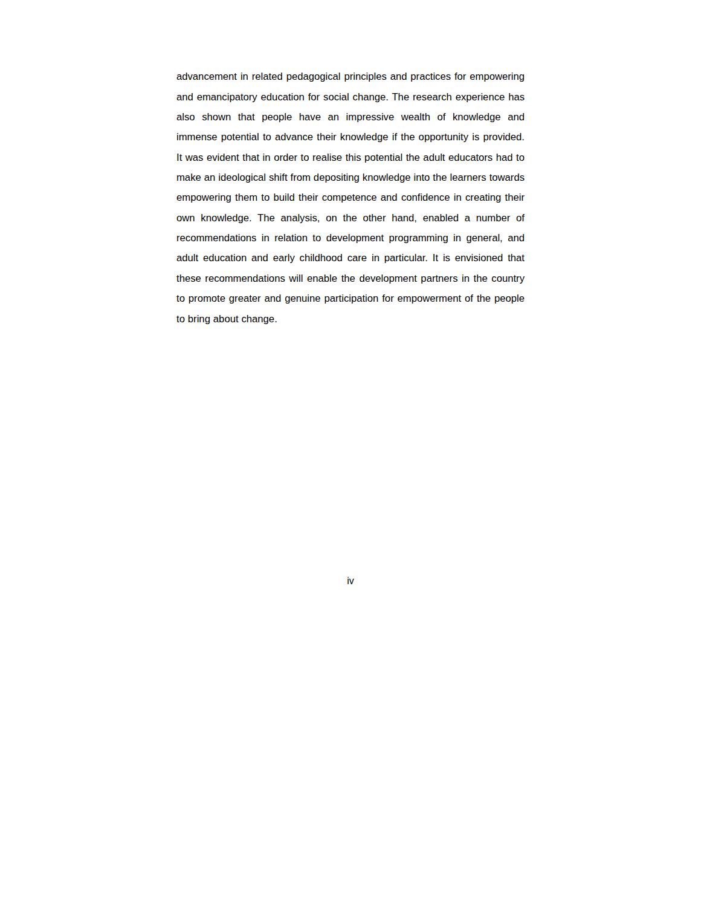advancement in related pedagogical principles and practices for empowering and emancipatory education for social change. The research experience has also shown that people have an impressive wealth of knowledge and immense potential to advance their knowledge if the opportunity is provided. It was evident that in order to realise this potential the adult educators had to make an ideological shift from depositing knowledge into the learners towards empowering them to build their competence and confidence in creating their own knowledge. The analysis, on the other hand, enabled a number of recommendations in relation to development programming in general, and adult education and early childhood care in particular. It is envisioned that these recommendations will enable the development partners in the country to promote greater and genuine participation for empowerment of the people to bring about change.
iv